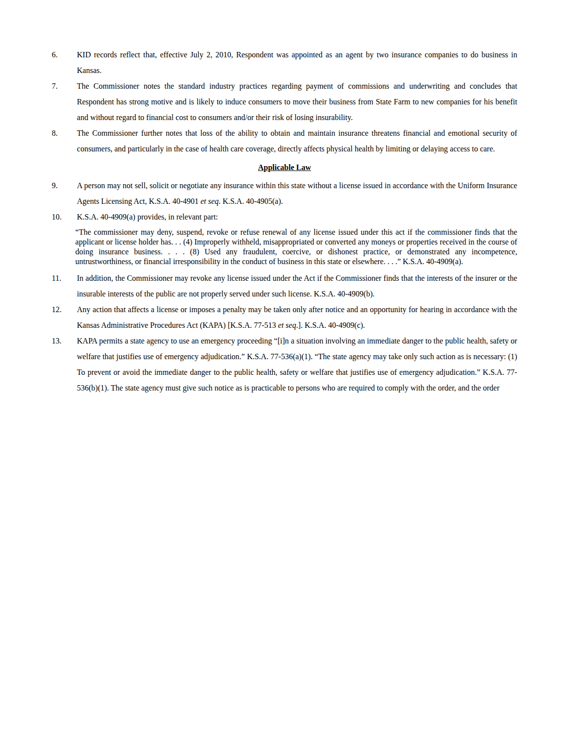6. KID records reflect that, effective July 2, 2010, Respondent was appointed as an agent by two insurance companies to do business in Kansas.
7. The Commissioner notes the standard industry practices regarding payment of commissions and underwriting and concludes that Respondent has strong motive and is likely to induce consumers to move their business from State Farm to new companies for his benefit and without regard to financial cost to consumers and/or their risk of losing insurability.
8. The Commissioner further notes that loss of the ability to obtain and maintain insurance threatens financial and emotional security of consumers, and particularly in the case of health care coverage, directly affects physical health by limiting or delaying access to care.
Applicable Law
9. A person may not sell, solicit or negotiate any insurance within this state without a license issued in accordance with the Uniform Insurance Agents Licensing Act, K.S.A. 40-4901 et seq. K.S.A. 40-4905(a).
10. K.S.A. 40-4909(a) provides, in relevant part:
“The commissioner may deny, suspend, revoke or refuse renewal of any license issued under this act if the commissioner finds that the applicant or license holder has. . . (4) Improperly withheld, misappropriated or converted any moneys or properties received in the course of doing insurance business. . . . (8) Used any fraudulent, coercive, or dishonest practice, or demonstrated any incompetence, untrustworthiness, or financial irresponsibility in the conduct of business in this state or elsewhere. . . .” K.S.A. 40-4909(a).
11. In addition, the Commissioner may revoke any license issued under the Act if the Commissioner finds that the interests of the insurer or the insurable interests of the public are not properly served under such license. K.S.A. 40-4909(b).
12. Any action that affects a license or imposes a penalty may be taken only after notice and an opportunity for hearing in accordance with the Kansas Administrative Procedures Act (KAPA) [K.S.A. 77-513 et seq.]. K.S.A. 40-4909(c).
13. KAPA permits a state agency to use an emergency proceeding “[i]n a situation involving an immediate danger to the public health, safety or welfare that justifies use of emergency adjudication.” K.S.A. 77-536(a)(1). “The state agency may take only such action as is necessary: (1) To prevent or avoid the immediate danger to the public health, safety or welfare that justifies use of emergency adjudication.” K.S.A. 77-536(b)(1). The state agency must give such notice as is practicable to persons who are required to comply with the order, and the order